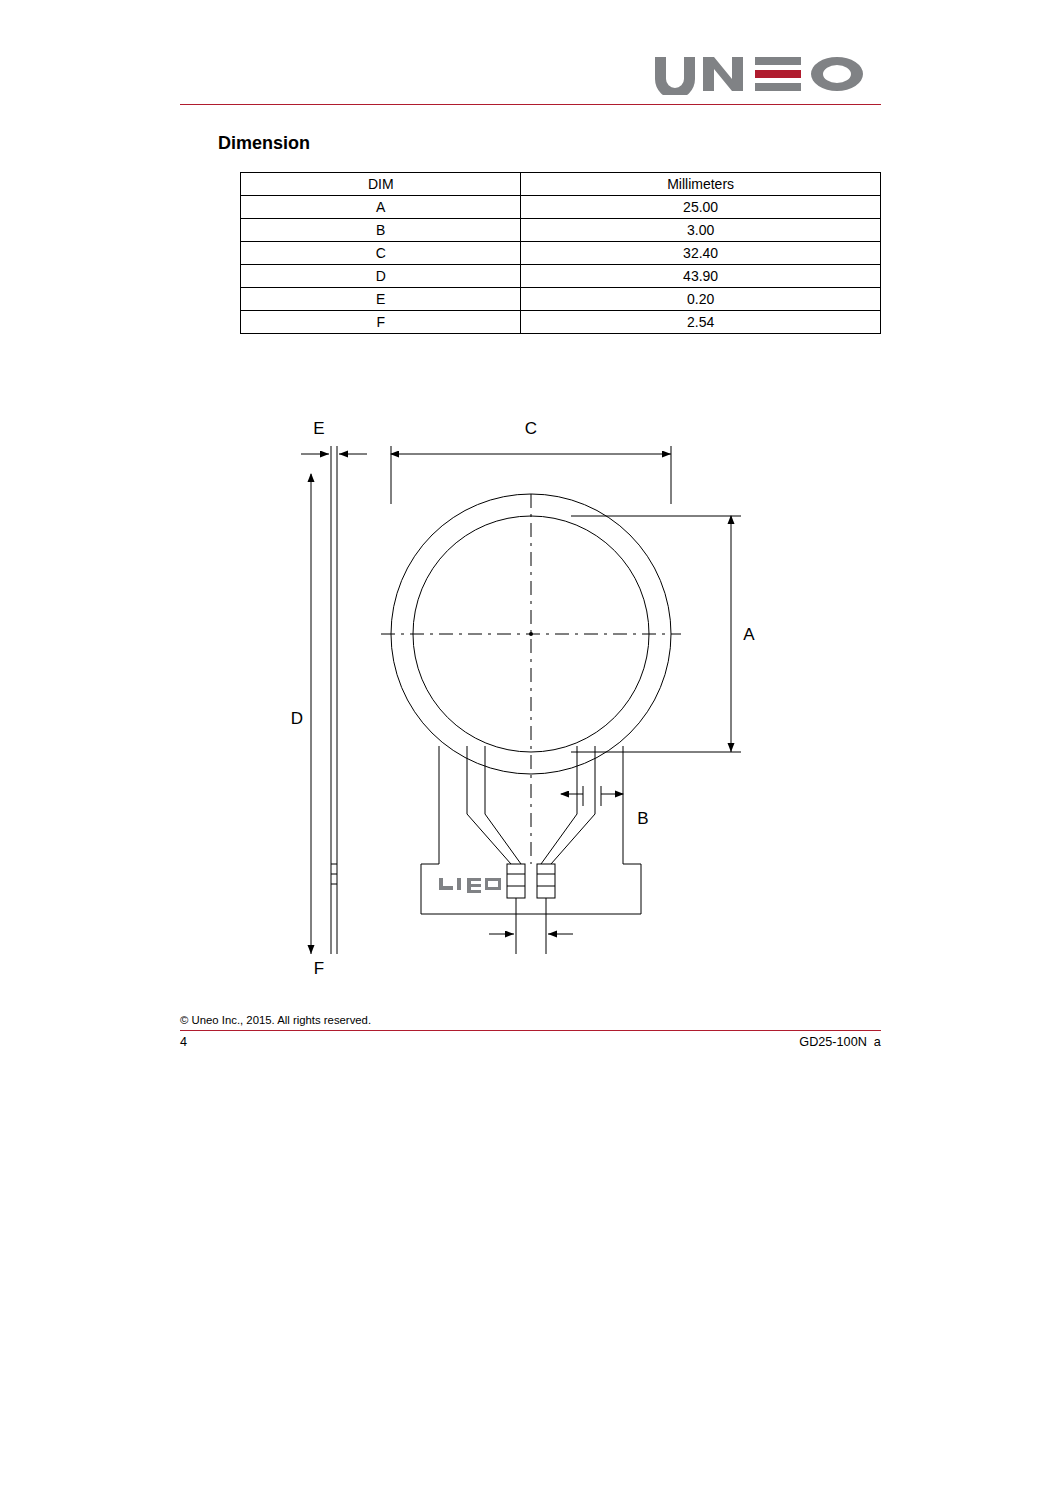Dimension
| DIM | Millimeters |
| --- | --- |
| A | 25.00 |
| B | 3.00 |
| C | 32.40 |
| D | 43.90 |
| E | 0.20 |
| F | 2.54 |
E D C A B F
© Uneo Inc., 2015. All rights reserved.
4 GD25-100N a